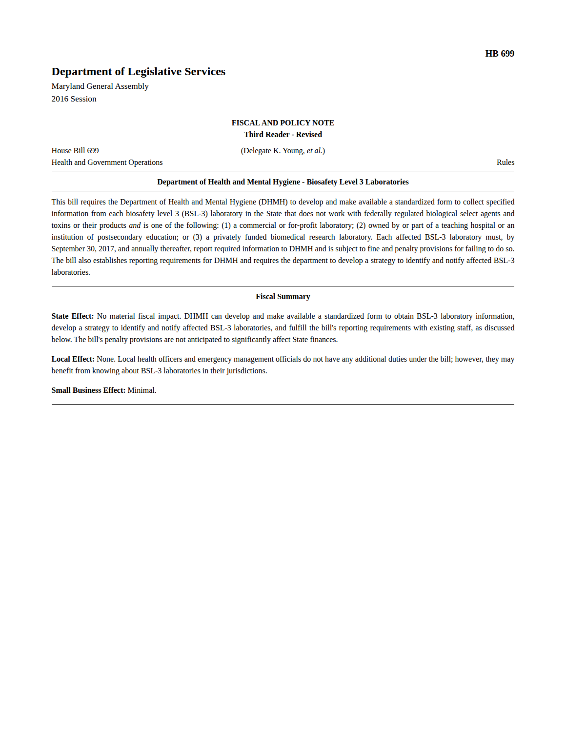HB 699
Department of Legislative Services
Maryland General Assembly
2016 Session
FISCAL AND POLICY NOTE Third Reader - Revised
| House Bill 699 | (Delegate K. Young, et al. ) | |
| Health and Government Operations | | Rules |
Department of Health and Mental Hygiene - Biosafety Level 3 Laboratories
This bill requires the Department of Health and Mental Hygiene (DHMH) to develop and make available a standardized form to collect specified information from each biosafety level 3 (BSL-3) laboratory in the State that does not work with federally regulated biological select agents and toxins or their products and is one of the following: (1) a commercial or for-profit laboratory; (2) owned by or part of a teaching hospital or an institution of postsecondary education; or (3) a privately funded biomedical research laboratory. Each affected BSL-3 laboratory must, by September 30, 2017, and annually thereafter, report required information to DHMH and is subject to fine and penalty provisions for failing to do so. The bill also establishes reporting requirements for DHMH and requires the department to develop a strategy to identify and notify affected BSL-3 laboratories.
Fiscal Summary
State Effect: No material fiscal impact. DHMH can develop and make available a standardized form to obtain BSL-3 laboratory information, develop a strategy to identify and notify affected BSL-3 laboratories, and fulfill the bill's reporting requirements with existing staff, as discussed below. The bill's penalty provisions are not anticipated to significantly affect State finances.
Local Effect: None. Local health officers and emergency management officials do not have any additional duties under the bill; however, they may benefit from knowing about BSL-3 laboratories in their jurisdictions.
Small Business Effect: Minimal.